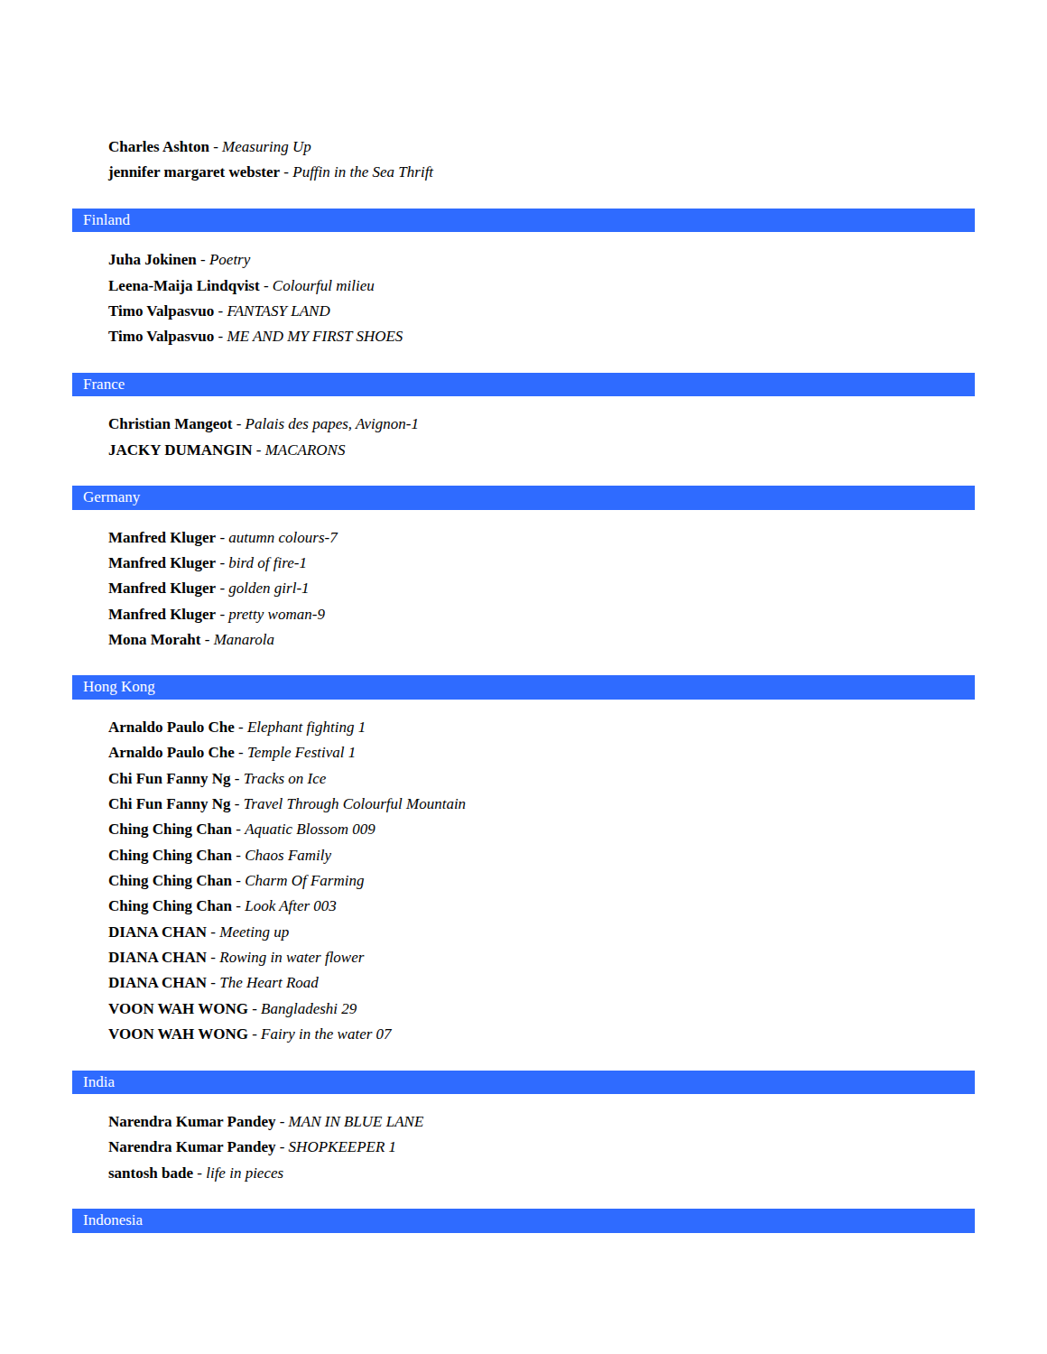Charles Ashton - Measuring Up
jennifer margaret webster - Puffin in the Sea Thrift
Finland
Juha Jokinen - Poetry
Leena-Maija Lindqvist - Colourful milieu
Timo Valpasvuo - FANTASY LAND
Timo Valpasvuo - ME AND MY FIRST SHOES
France
Christian Mangeot - Palais des papes, Avignon-1
JACKY DUMANGIN - MACARONS
Germany
Manfred Kluger - autumn colours-7
Manfred Kluger - bird of fire-1
Manfred Kluger - golden girl-1
Manfred Kluger - pretty woman-9
Mona Moraht - Manarola
Hong Kong
Arnaldo Paulo Che - Elephant fighting 1
Arnaldo Paulo Che - Temple Festival 1
Chi Fun Fanny Ng - Tracks on Ice
Chi Fun Fanny Ng - Travel Through Colourful Mountain
Ching Ching Chan - Aquatic Blossom 009
Ching Ching Chan - Chaos Family
Ching Ching Chan - Charm Of Farming
Ching Ching Chan - Look After 003
DIANA CHAN - Meeting up
DIANA CHAN - Rowing in water flower
DIANA CHAN - The Heart Road
VOON WAH WONG - Bangladeshi 29
VOON WAH WONG - Fairy in the water 07
India
Narendra Kumar Pandey - MAN IN BLUE LANE
Narendra Kumar Pandey - SHOPKEEPER 1
santosh bade - life in pieces
Indonesia